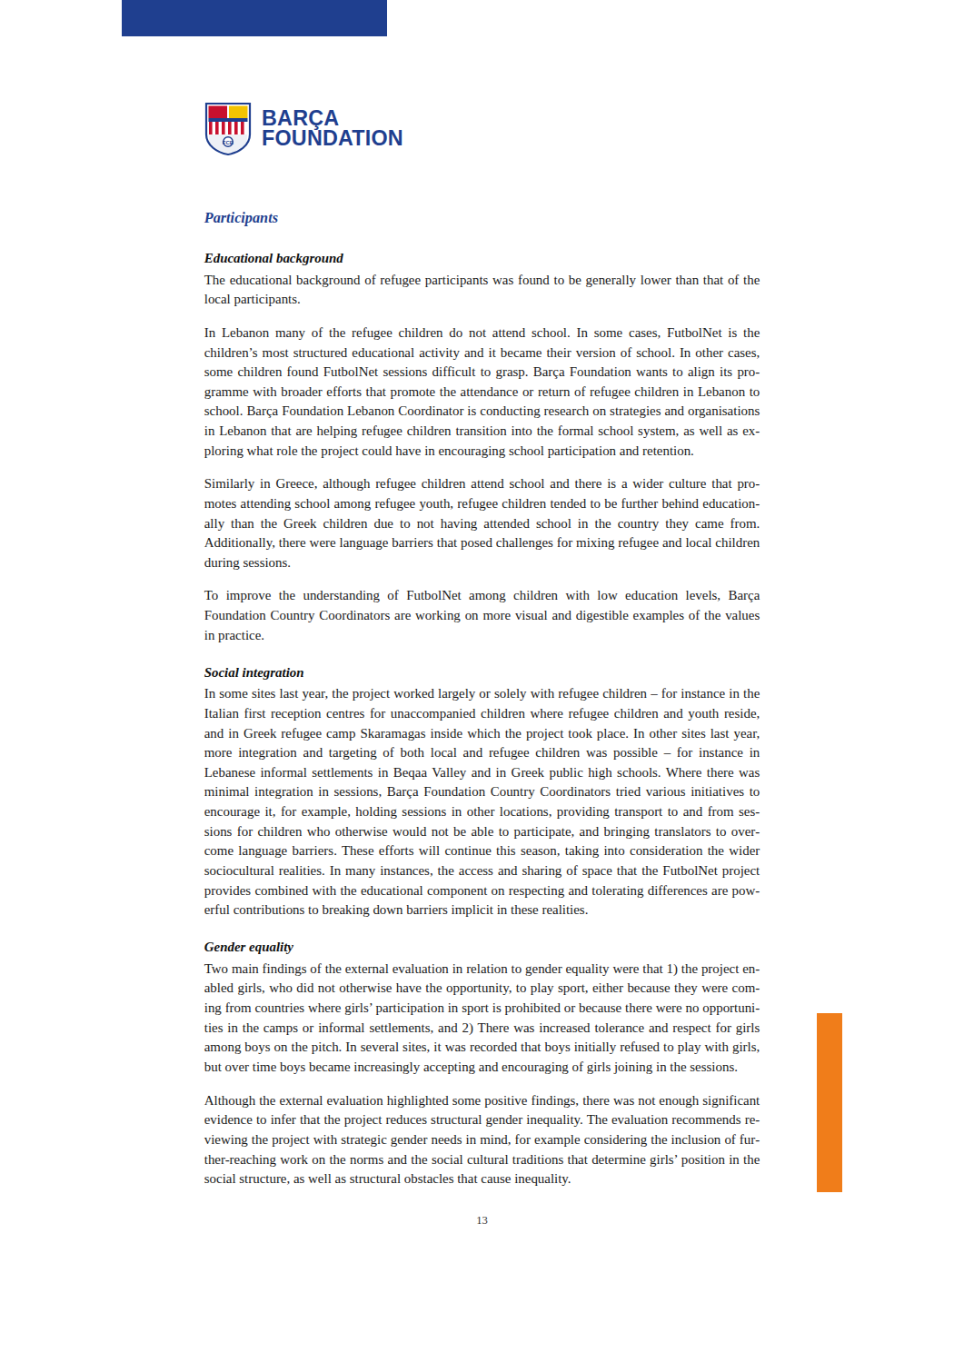FCB
BARÇAFOUNDATION
Participants
Educational background
The educational background of refugee participants was found to be generally lower than that of the local participants.
In Lebanon many of the refugee children do not attend school. In some cases, FutbolNet is the children’s most structured educational activity and it became their version of school. In other cases, some children found FutbolNet sessions difficult to grasp. Barça Foundation wants to align its programme with broader efforts that promote the attendance or return of refugee children in Lebanon to school. Barça Foundation Lebanon Coordinator is conducting research on strategies and organisations in Lebanon that are helping refugee children transition into the formal school system, as well as exploring what role the project could have in encouraging school participation and retention.
Similarly in Greece, although refugee children attend school and there is a wider culture that promotes attending school among refugee youth, refugee children tended to be further behind educationally than the Greek children due to not having attended school in the country they came from. Additionally, there were language barriers that posed challenges for mixing refugee and local children during sessions.
To improve the understanding of FutbolNet among children with low education levels, Barça Foundation Country Coordinators are working on more visual and digestible examples of the values in practice.
Social integration
In some sites last year, the project worked largely or solely with refugee children – for instance in the Italian first reception centres for unaccompanied children where refugee children and youth reside, and in Greek refugee camp Skaramagas inside which the project took place. In other sites last year, more integration and targeting of both local and refugee children was possible – for instance in Lebanese informal settlements in Beqaa Valley and in Greek public high schools. Where there was minimal integration in sessions, Barça Foundation Country Coordinators tried various initiatives to encourage it, for example, holding sessions in other locations, providing transport to and from sessions for children who otherwise would not be able to participate, and bringing translators to overcome language barriers. These efforts will continue this season, taking into consideration the wider sociocultural realities. In many instances, the access and sharing of space that the FutbolNet project provides combined with the educational component on respecting and tolerating differences are powerful contributions to breaking down barriers implicit in these realities.
Gender equality
Two main findings of the external evaluation in relation to gender equality were that 1) the project enabled girls, who did not otherwise have the opportunity, to play sport, either because they were coming from countries where girls’ participation in sport is prohibited or because there were no opportunities in the camps or informal settlements, and 2) There was increased tolerance and respect for girls among boys on the pitch. In several sites, it was recorded that boys initially refused to play with girls, but over time boys became increasingly accepting and encouraging of girls joining in the sessions.
Although the external evaluation highlighted some positive findings, there was not enough significant evidence to infer that the project reduces structural gender inequality. The evaluation recommends reviewing the project with strategic gender needs in mind, for example considering the inclusion of further-reaching work on the norms and the social cultural traditions that determine girls’ position in the social structure, as well as structural obstacles that cause inequality.
13